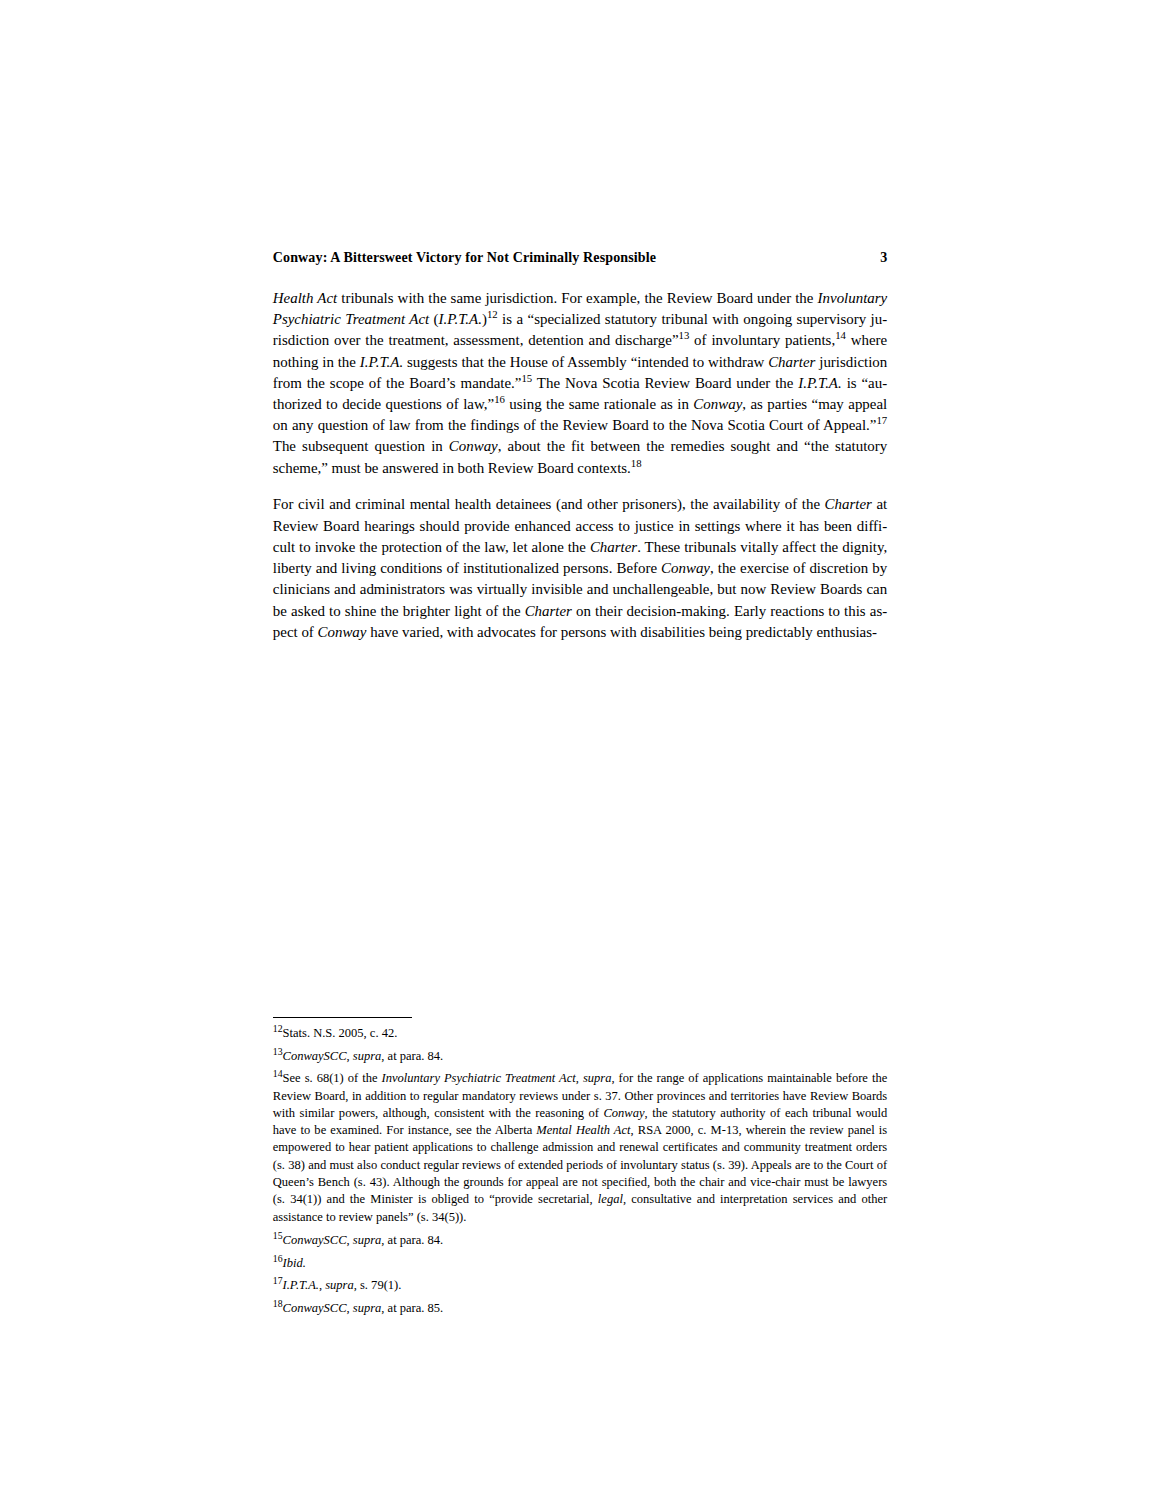Conway: A Bittersweet Victory for Not Criminally Responsible 3
Health Act tribunals with the same jurisdiction. For example, the Review Board under the Involuntary Psychiatric Treatment Act (I.P.T.A.)12 is a “specialized statutory tribunal with ongoing supervisory jurisdiction over the treatment, assessment, detention and discharge”13 of involuntary patients,14 where nothing in the I.P.T.A. suggests that the House of Assembly “intended to withdraw Charter jurisdiction from the scope of the Board’s mandate.”15 The Nova Scotia Review Board under the I.P.T.A. is “authorized to decide questions of law,”16 using the same rationale as in Conway, as parties “may appeal on any question of law from the findings of the Review Board to the Nova Scotia Court of Appeal.”17 The subsequent question in Conway, about the fit between the remedies sought and “the statutory scheme,” must be answered in both Review Board contexts.18
For civil and criminal mental health detainees (and other prisoners), the availability of the Charter at Review Board hearings should provide enhanced access to justice in settings where it has been difficult to invoke the protection of the law, let alone the Charter. These tribunals vitally affect the dignity, liberty and living conditions of institutionalized persons. Before Conway, the exercise of discretion by clinicians and administrators was virtually invisible and unchallengeable, but now Review Boards can be asked to shine the brighter light of the Charter on their decision-making. Early reactions to this aspect of Conway have varied, with advocates for persons with disabilities being predictably enthusias-
12 Stats. N.S. 2005, c. 42.
13 ConwaySCC, supra, at para. 84.
14 See s. 68(1) of the Involuntary Psychiatric Treatment Act, supra, for the range of applications maintainable before the Review Board, in addition to regular mandatory reviews under s. 37. Other provinces and territories have Review Boards with similar powers, although, consistent with the reasoning of Conway, the statutory authority of each tribunal would have to be examined. For instance, see the Alberta Mental Health Act, RSA 2000, c. M-13, wherein the review panel is empowered to hear patient applications to challenge admission and renewal certificates and community treatment orders (s. 38) and must also conduct regular reviews of extended periods of involuntary status (s. 39). Appeals are to the Court of Queen’s Bench (s. 43). Although the grounds for appeal are not specified, both the chair and vice-chair must be lawyers (s. 34(1)) and the Minister is obliged to “provide secretarial, legal, consultative and interpretation services and other assistance to review panels” (s. 34(5)).
15 ConwaySCC, supra, at para. 84.
16 Ibid.
17 I.P.T.A., supra, s. 79(1).
18 ConwaySCC, supra, at para. 85.